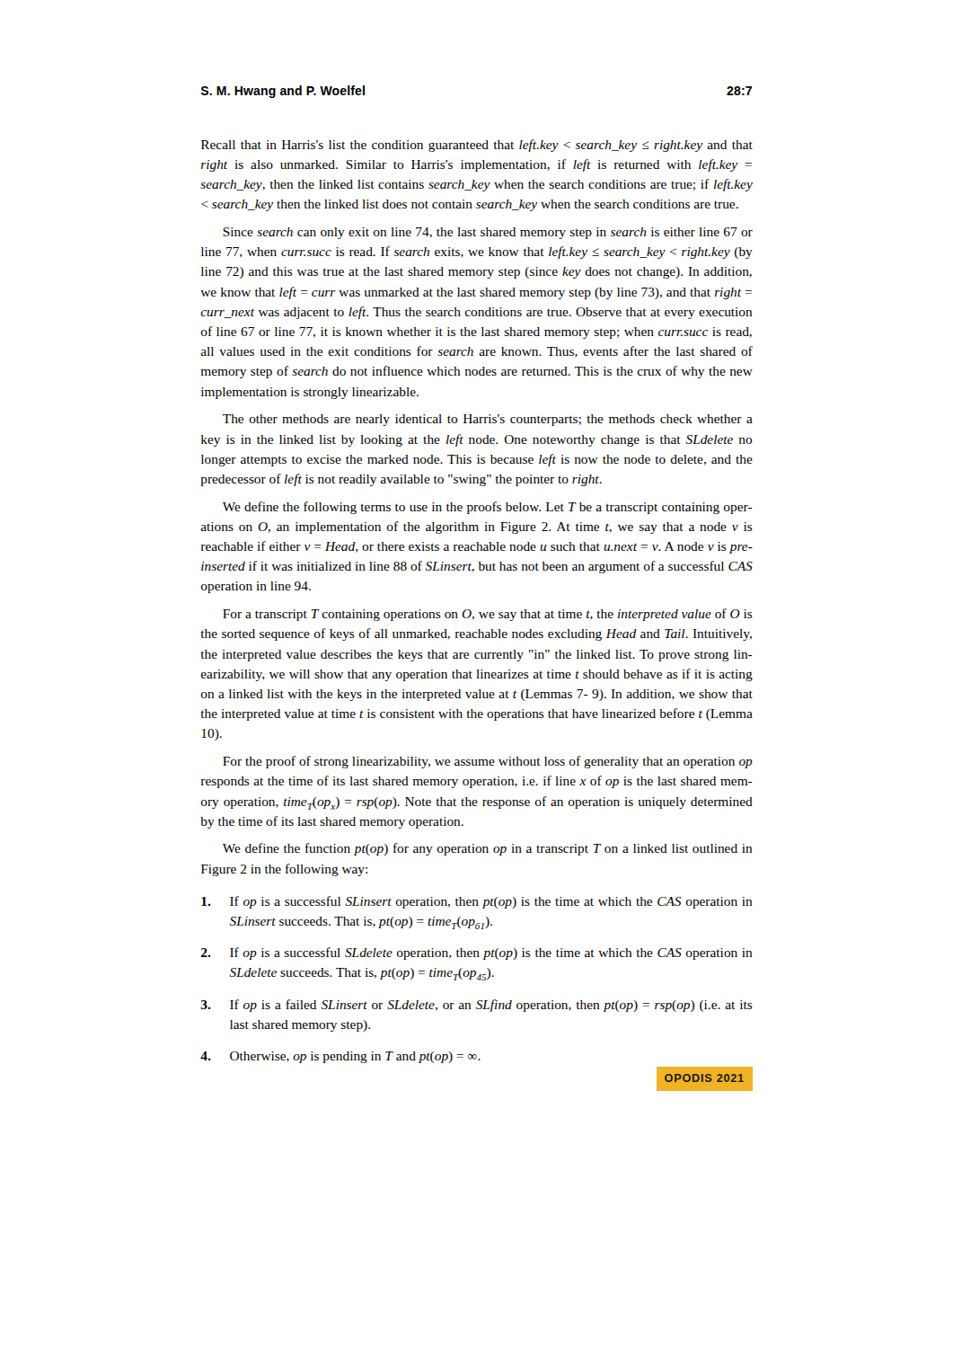S. M. Hwang and P. Woelfel 28:7
Recall that in Harris's list the condition guaranteed that left.key < search_key ≤ right.key and that right is also unmarked. Similar to Harris's implementation, if left is returned with left.key = search_key, then the linked list contains search_key when the search conditions are true; if left.key < search_key then the linked list does not contain search_key when the search conditions are true.
Since search can only exit on line 74, the last shared memory step in search is either line 67 or line 77, when curr.succ is read. If search exits, we know that left.key ≤ search_key < right.key (by line 72) and this was true at the last shared memory step (since key does not change). In addition, we know that left = curr was unmarked at the last shared memory step (by line 73), and that right = curr_next was adjacent to left. Thus the search conditions are true. Observe that at every execution of line 67 or line 77, it is known whether it is the last shared memory step; when curr.succ is read, all values used in the exit conditions for search are known. Thus, events after the last shared of memory step of search do not influence which nodes are returned. This is the crux of why the new implementation is strongly linearizable.
The other methods are nearly identical to Harris's counterparts; the methods check whether a key is in the linked list by looking at the left node. One noteworthy change is that SLdelete no longer attempts to excise the marked node. This is because left is now the node to delete, and the predecessor of left is not readily available to "swing" the pointer to right.
We define the following terms to use in the proofs below. Let T be a transcript containing operations on O, an implementation of the algorithm in Figure 2. At time t, we say that a node v is reachable if either v = Head, or there exists a reachable node u such that u.next = v. A node v is pre-inserted if it was initialized in line 88 of SLinsert, but has not been an argument of a successful CAS operation in line 94.
For a transcript T containing operations on O, we say that at time t, the interpreted value of O is the sorted sequence of keys of all unmarked, reachable nodes excluding Head and Tail. Intuitively, the interpreted value describes the keys that are currently "in" the linked list. To prove strong linearizability, we will show that any operation that linearizes at time t should behave as if it is acting on a linked list with the keys in the interpreted value at t (Lemmas 7- 9). In addition, we show that the interpreted value at time t is consistent with the operations that have linearized before t (Lemma 10).
For the proof of strong linearizability, we assume without loss of generality that an operation op responds at the time of its last shared memory operation, i.e. if line x of op is the last shared memory operation, timeT(opx) = rsp(op). Note that the response of an operation is uniquely determined by the time of its last shared memory operation.
We define the function pt(op) for any operation op in a transcript T on a linked list outlined in Figure 2 in the following way:
If op is a successful SLinsert operation, then pt(op) is the time at which the CAS operation in SLinsert succeeds. That is, pt(op) = timeT(op61).
If op is a successful SLdelete operation, then pt(op) is the time at which the CAS operation in SLdelete succeeds. That is, pt(op) = timeT(op45).
If op is a failed SLinsert or SLdelete, or an SLfind operation, then pt(op) = rsp(op) (i.e. at its last shared memory step).
Otherwise, op is pending in T and pt(op) = ∞.
OPODIS 2021